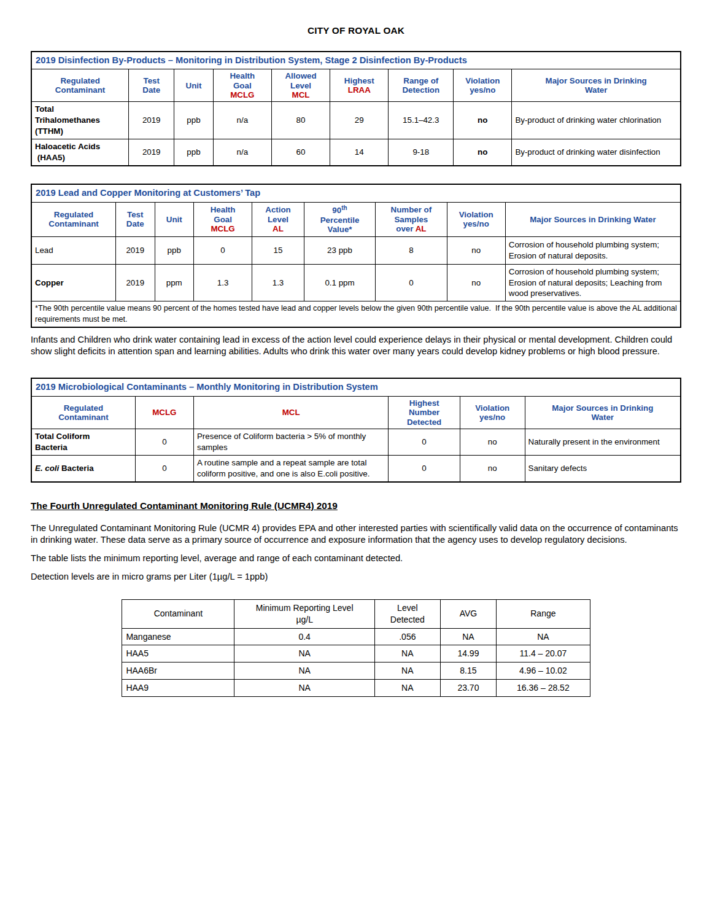CITY OF ROYAL OAK
| 2019 Disinfection By-Products – Monitoring in Distribution System, Stage 2 Disinfection By-Products |
| Regulated Contaminant | Test Date | Unit | Health Goal MCLG | Allowed Level MCL | Highest LRAA | Range of Detection | Violation yes/no | Major Sources in Drinking Water |
| Total Trihalomethanes (TTHM) | 2019 | ppb | n/a | 80 | 29 | 15.1–42.3 | no | By-product of drinking water chlorination |
| Haloacetic Acids (HAA5) | 2019 | ppb | n/a | 60 | 14 | 9-18 | no | By-product of drinking water disinfection |
| 2019 Lead and Copper Monitoring at Customers’ Tap |
| Regulated Contaminant | Test Date | Unit | Health Goal MCLG | Action Level AL | 90 th Percentile Value* | Number of Samples over AL | Violation yes/no | Major Sources in Drinking Water |
| Lead | 2019 | ppb | 0 | 15 | 23 ppb | 8 | no | Corrosion of household plumbing system; Erosion of natural deposits. |
| Copper | 2019 | ppm | 1.3 | 1.3 | 0.1 ppm | 0 | no | Corrosion of household plumbing system; Erosion of natural deposits; Leaching from wood preservatives. |
| *The 90th percentile value means 90 percent of the homes tested have lead and copper levels below the given 90th percentile value. If the 90th percentile value is above the AL additional requirements must be met. |
Infants and Children who drink water containing lead in excess of the action level could experience delays in their physical or mental development. Children could show slight deficits in attention span and learning abilities. Adults who drink this water over many years could develop kidney problems or high blood pressure.
| 2019 Microbiological Contaminants – Monthly Monitoring in Distribution System |
| Regulated Contaminant | MCLG | MCL | Highest Number Detected | Violation yes/no | Major Sources in Drinking Water |
| Total Coliform Bacteria | 0 | Presence of Coliform bacteria > 5% of monthly samples | 0 | no | Naturally present in the environment |
| E. coli Bacteria | 0 | A routine sample and a repeat sample are total coliform positive, and one is also E.coli positive. | 0 | no | Sanitary defects |
The Fourth Unregulated Contaminant Monitoring Rule (UCMR4) 2019
The Unregulated Contaminant Monitoring Rule (UCMR 4) provides EPA and other interested parties with scientifically valid data on the occurrence of contaminants in drinking water. These data serve as a primary source of occurrence and exposure information that the agency uses to develop regulatory decisions.
The table lists the minimum reporting level, average and range of each contaminant detected.
Detection levels are in micro grams per Liter (1µg/L = 1ppb)
| Contaminant | Minimum Reporting Level µg/L | Level Detected | AVG | Range |
| Manganese | 0.4 | .056 | NA | NA |
| HAA5 | NA | NA | 14.99 | 11.4 – 20.07 |
| HAA6Br | NA | NA | 8.15 | 4.96 – 10.02 |
| HAA9 | NA | NA | 23.70 | 16.36 – 28.52 |